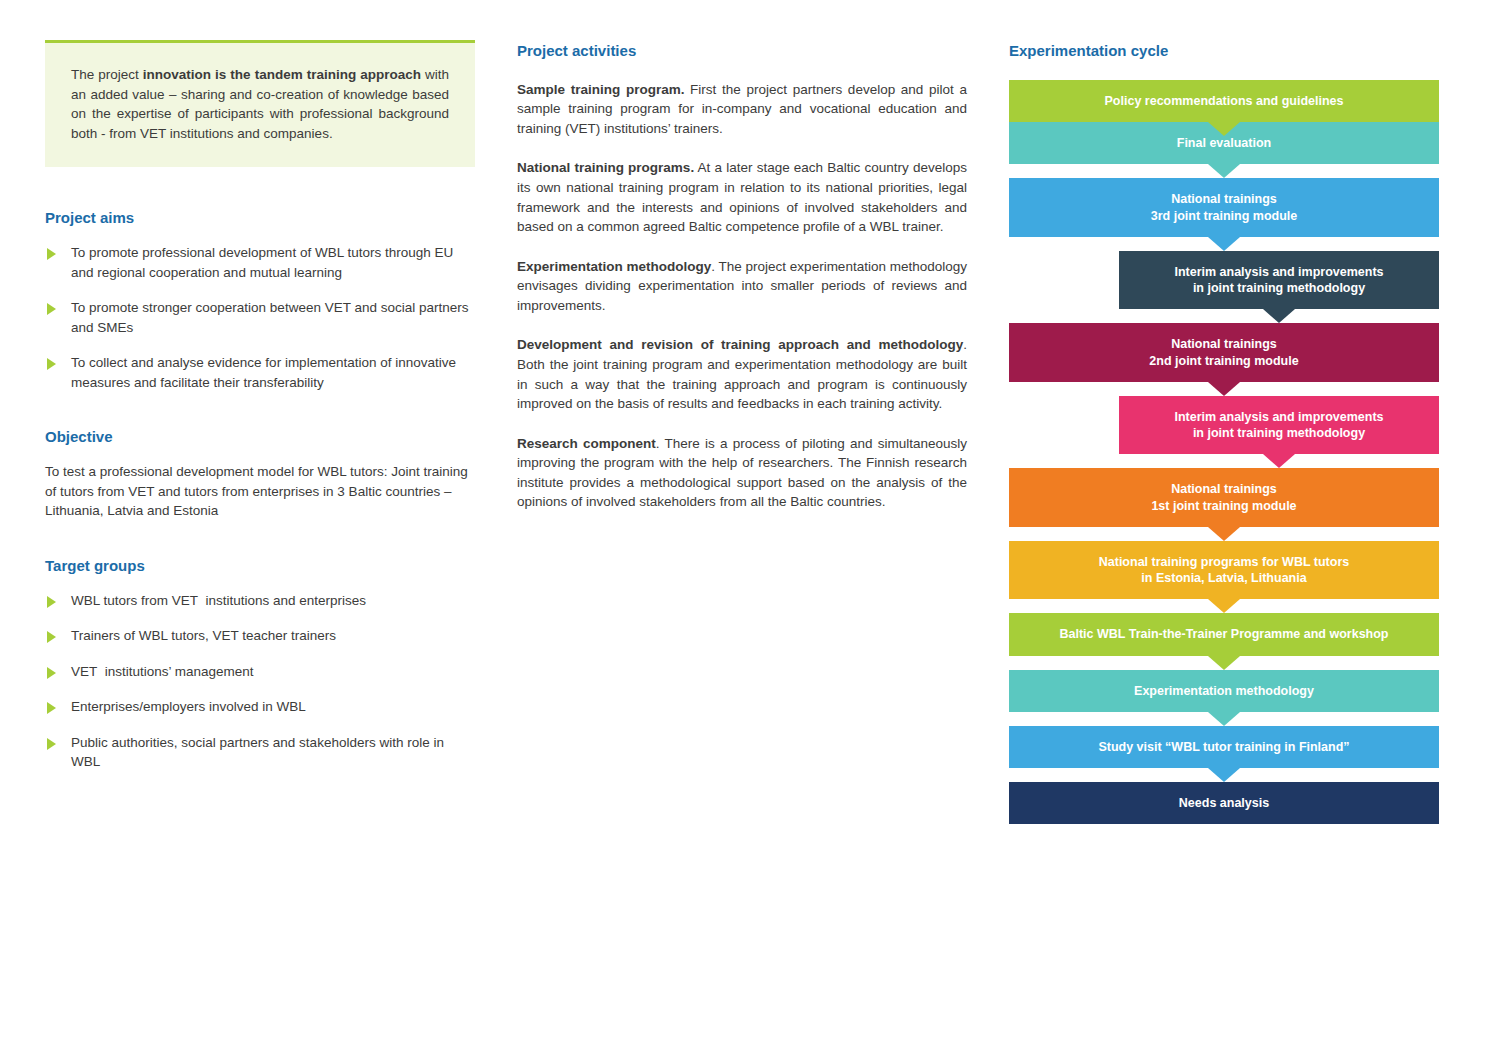The project innovation is the tandem training approach with an added value – sharing and co-creation of knowledge based on the expertise of participants with professional background both - from VET institutions and companies.
Project aims
To promote professional development of WBL tutors through EU and regional cooperation and mutual learning
To promote stronger cooperation between VET and social partners and SMEs
To collect and analyse evidence for implementation of innovative measures and facilitate their transferability
Objective
To test a professional development model for WBL tutors: Joint training of tutors from VET and tutors from enterprises in 3 Baltic countries – Lithuania, Latvia and Estonia
Target groups
WBL tutors from VET institutions and enterprises
Trainers of WBL tutors, VET teacher trainers
VET institutions’ management
Enterprises/employers involved in WBL
Public authorities, social partners and stakeholders with role in WBL
Project activities
Sample training program. First the project partners develop and pilot a sample training program for in-company and vocational education and training (VET) institutions’ trainers.
National training programs. At a later stage each Baltic country develops its own national training program in relation to its national priorities, legal framework and the interests and opinions of involved stakeholders and based on a common agreed Baltic competence profile of a WBL trainer.
Experimentation methodology. The project experimentation methodology envisages dividing experimentation into smaller periods of reviews and improvements.
Development and revision of training approach and methodology. Both the joint training program and experimentation methodology are built in such a way that the training approach and program is continuously improved on the basis of results and feedbacks in each training activity.
Research component. There is a process of piloting and simultaneously improving the program with the help of researchers. The Finnish research institute provides a methodological support based on the analysis of the opinions of involved stakeholders from all the Baltic countries.
Experimentation cycle
Needs analysis
Study visit “WBL tutor training in Finland”
Experimentation methodology
Baltic WBL Train-the-Trainer Programme and workshop
National training programs for WBL tutors
in Estonia, Latvia, Lithuania
National trainings
1st joint training module
Interim analysis and improvements
in joint training methodology
National trainings
2nd joint training module
Interim analysis and improvements
in joint training methodology
National trainings
3rd joint training module
Final evaluation
Policy recommendations and guidelines